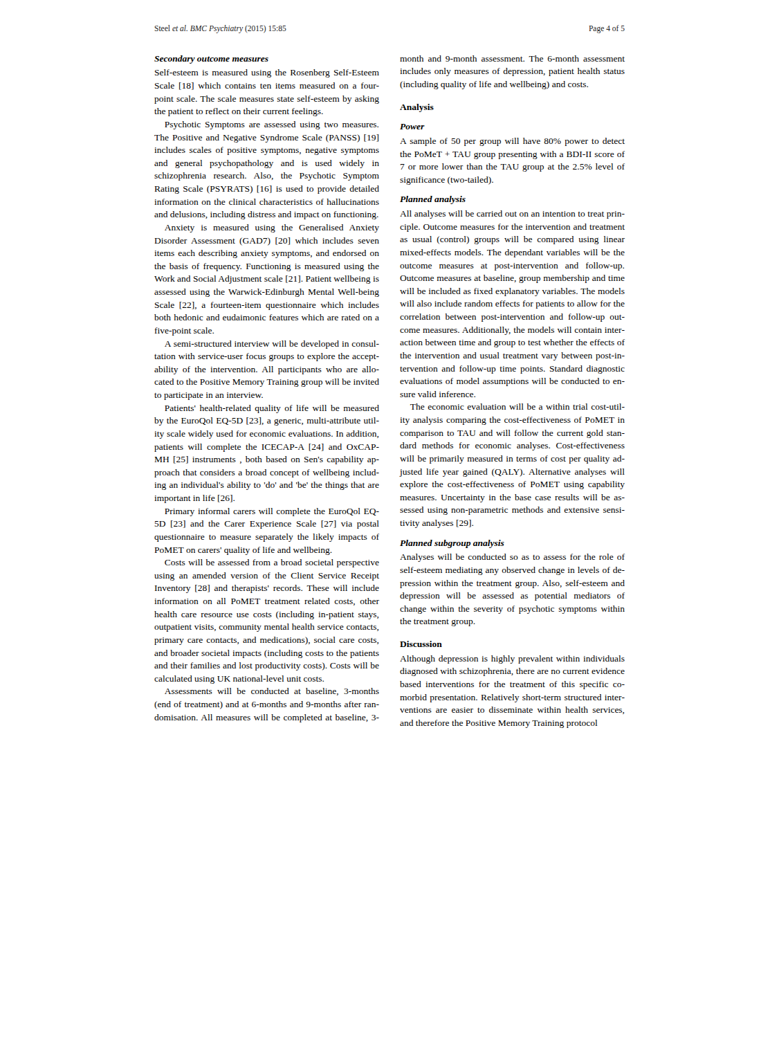Steel et al. BMC Psychiatry (2015) 15:85 Page 4 of 5
Secondary outcome measures
Self-esteem is measured using the Rosenberg Self-Esteem Scale [18] which contains ten items measured on a four-point scale. The scale measures state self-esteem by asking the patient to reflect on their current feelings.
Psychotic Symptoms are assessed using two measures. The Positive and Negative Syndrome Scale (PANSS) [19] includes scales of positive symptoms, negative symptoms and general psychopathology and is used widely in schizophrenia research. Also, the Psychotic Symptom Rating Scale (PSYRATS) [16] is used to provide detailed information on the clinical characteristics of hallucinations and delusions, including distress and impact on functioning.
Anxiety is measured using the Generalised Anxiety Disorder Assessment (GAD7) [20] which includes seven items each describing anxiety symptoms, and endorsed on the basis of frequency. Functioning is measured using the Work and Social Adjustment scale [21]. Patient wellbeing is assessed using the Warwick-Edinburgh Mental Well-being Scale [22], a fourteen-item questionnaire which includes both hedonic and eudaimonic features which are rated on a five-point scale.
A semi-structured interview will be developed in consultation with service-user focus groups to explore the acceptability of the intervention. All participants who are allocated to the Positive Memory Training group will be invited to participate in an interview.
Patients' health-related quality of life will be measured by the EuroQol EQ-5D [23], a generic, multi-attribute utility scale widely used for economic evaluations. In addition, patients will complete the ICECAP-A [24] and OxCAP-MH [25] instruments , both based on Sen's capability approach that considers a broad concept of wellbeing including an individual's ability to 'do' and 'be' the things that are important in life [26].
Primary informal carers will complete the EuroQol EQ-5D [23] and the Carer Experience Scale [27] via postal questionnaire to measure separately the likely impacts of PoMET on carers' quality of life and wellbeing.
Costs will be assessed from a broad societal perspective using an amended version of the Client Service Receipt Inventory [28] and therapists' records. These will include information on all PoMET treatment related costs, other health care resource use costs (including in-patient stays, outpatient visits, community mental health service contacts, primary care contacts, and medications), social care costs, and broader societal impacts (including costs to the patients and their families and lost productivity costs). Costs will be calculated using UK national-level unit costs.
Assessments will be conducted at baseline, 3-months (end of treatment) and at 6-months and 9-months after randomisation. All measures will be completed at baseline, 3-month and 9-month assessment. The 6-month assessment includes only measures of depression, patient health status (including quality of life and wellbeing) and costs.
Analysis
Power
A sample of 50 per group will have 80% power to detect the PoMeT + TAU group presenting with a BDI-II score of 7 or more lower than the TAU group at the 2.5% level of significance (two-tailed).
Planned analysis
All analyses will be carried out on an intention to treat principle. Outcome measures for the intervention and treatment as usual (control) groups will be compared using linear mixed-effects models. The dependant variables will be the outcome measures at post-intervention and follow-up. Outcome measures at baseline, group membership and time will be included as fixed explanatory variables. The models will also include random effects for patients to allow for the correlation between post-intervention and follow-up outcome measures. Additionally, the models will contain interaction between time and group to test whether the effects of the intervention and usual treatment vary between post-intervention and follow-up time points. Standard diagnostic evaluations of model assumptions will be conducted to ensure valid inference.
The economic evaluation will be a within trial cost-utility analysis comparing the cost-effectiveness of PoMET in comparison to TAU and will follow the current gold standard methods for economic analyses. Cost-effectiveness will be primarily measured in terms of cost per quality adjusted life year gained (QALY). Alternative analyses will explore the cost-effectiveness of PoMET using capability measures. Uncertainty in the base case results will be assessed using non-parametric methods and extensive sensitivity analyses [29].
Planned subgroup analysis
Analyses will be conducted so as to assess for the role of self-esteem mediating any observed change in levels of depression within the treatment group. Also, self-esteem and depression will be assessed as potential mediators of change within the severity of psychotic symptoms within the treatment group.
Discussion
Although depression is highly prevalent within individuals diagnosed with schizophrenia, there are no current evidence based interventions for the treatment of this specific co-morbid presentation. Relatively short-term structured interventions are easier to disseminate within health services, and therefore the Positive Memory Training protocol